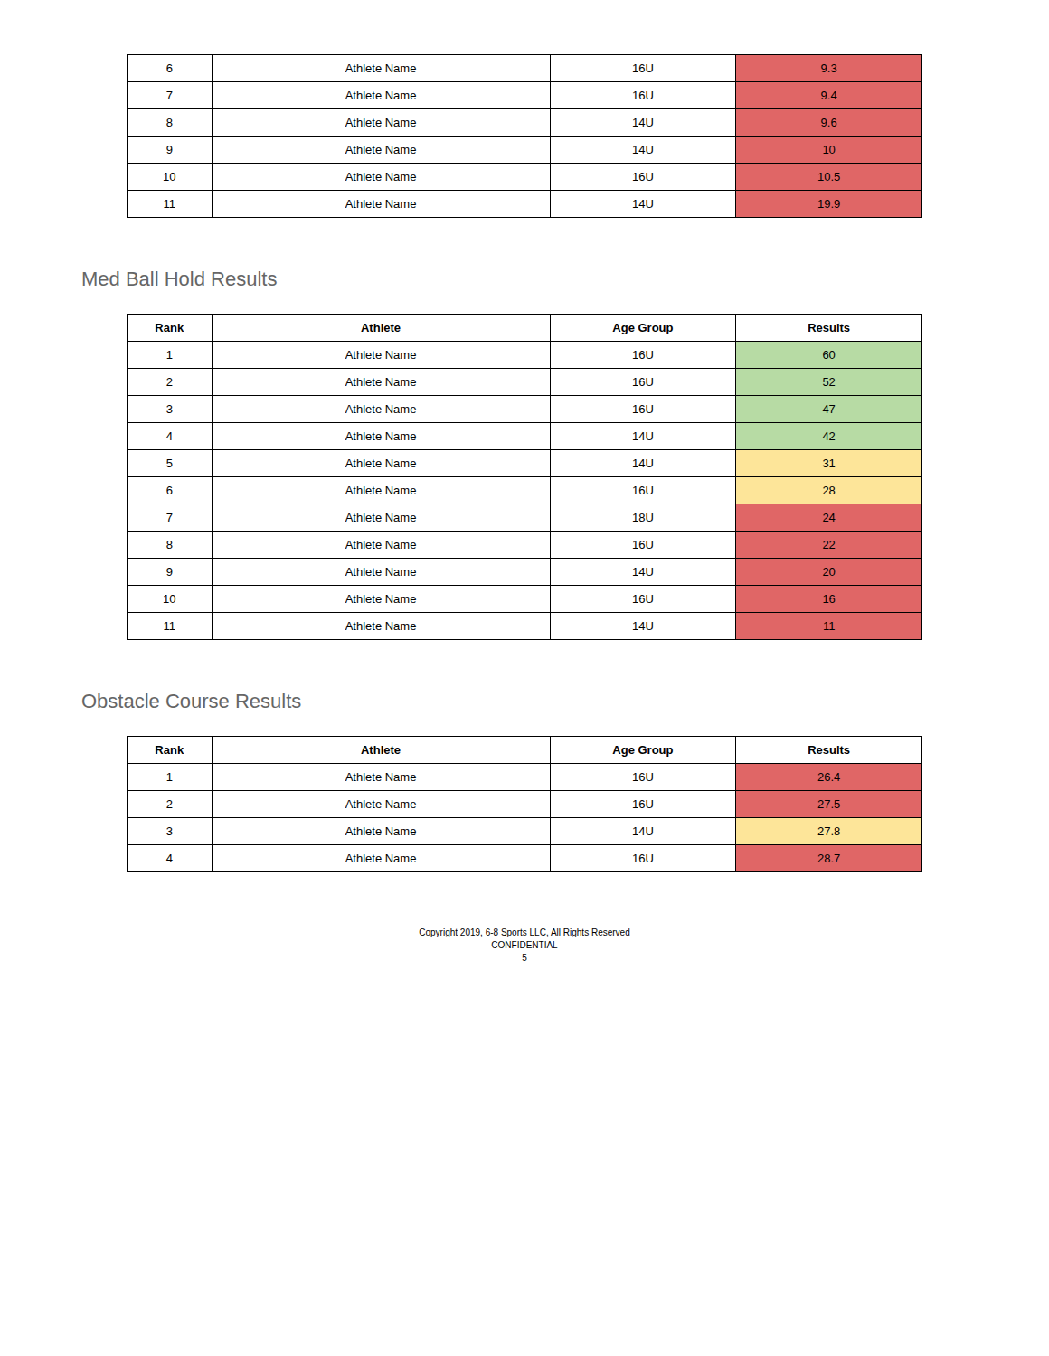| 6 | Athlete Name | 16U | 9.3 |
| 7 | Athlete Name | 16U | 9.4 |
| 8 | Athlete Name | 14U | 9.6 |
| 9 | Athlete Name | 14U | 10 |
| 10 | Athlete Name | 16U | 10.5 |
| 11 | Athlete Name | 14U | 19.9 |
Med Ball Hold Results
| Rank | Athlete | Age Group | Results |
| --- | --- | --- | --- |
| 1 | Athlete Name | 16U | 60 |
| 2 | Athlete Name | 16U | 52 |
| 3 | Athlete Name | 16U | 47 |
| 4 | Athlete Name | 14U | 42 |
| 5 | Athlete Name | 14U | 31 |
| 6 | Athlete Name | 16U | 28 |
| 7 | Athlete Name | 18U | 24 |
| 8 | Athlete Name | 16U | 22 |
| 9 | Athlete Name | 14U | 20 |
| 10 | Athlete Name | 16U | 16 |
| 11 | Athlete Name | 14U | 11 |
Obstacle Course Results
| Rank | Athlete | Age Group | Results |
| --- | --- | --- | --- |
| 1 | Athlete Name | 16U | 26.4 |
| 2 | Athlete Name | 16U | 27.5 |
| 3 | Athlete Name | 14U | 27.8 |
| 4 | Athlete Name | 16U | 28.7 |
Copyright 2019, 6-8 Sports LLC, All Rights Reserved
CONFIDENTIAL
5